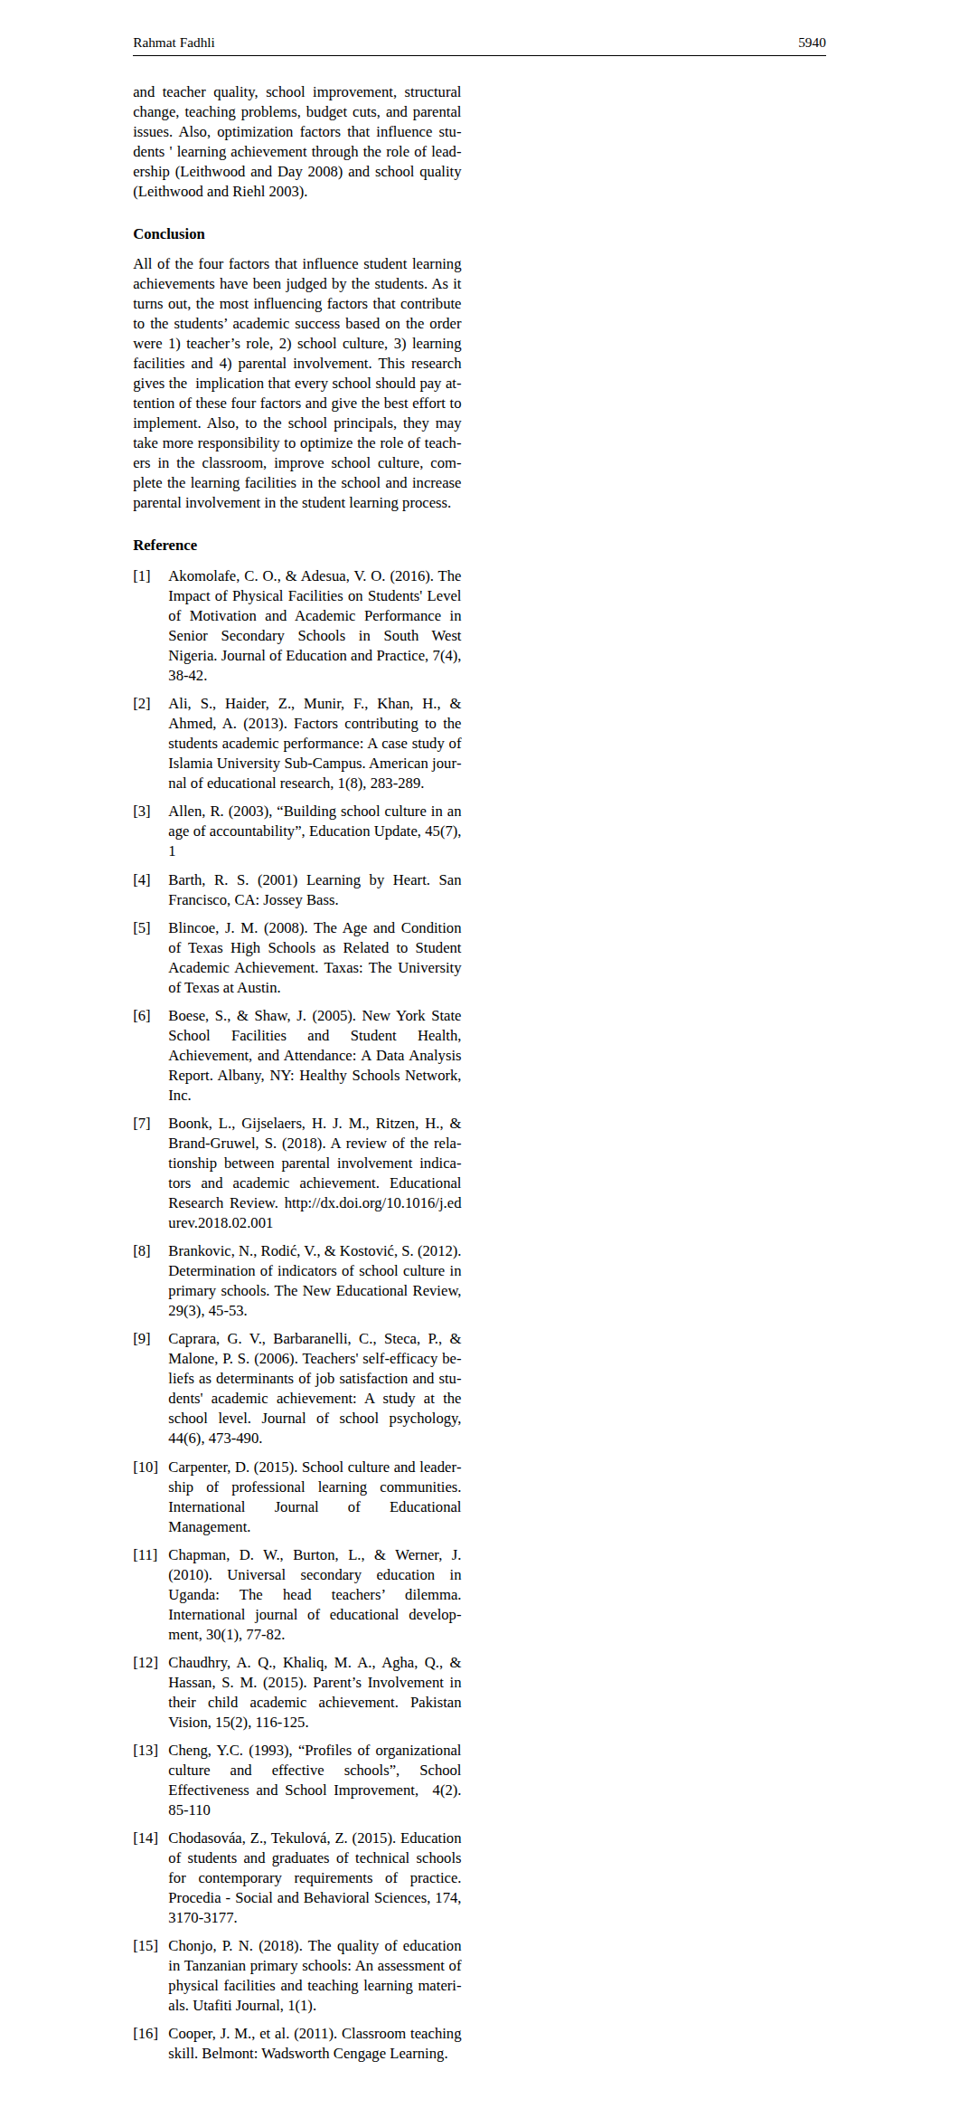Rahmat Fadhli 5940
and teacher quality, school improvement, structural change, teaching problems, budget cuts, and parental issues. Also, optimization factors that influence students ' learning achievement through the role of leadership (Leithwood and Day 2008) and school quality (Leithwood and Riehl 2003).
Conclusion
All of the four factors that influence student learning achievements have been judged by the students. As it turns out, the most influencing factors that contribute to the students’ academic success based on the order were 1) teacher’s role, 2) school culture, 3) learning facilities and 4) parental involvement. This research gives the implication that every school should pay attention of these four factors and give the best effort to implement. Also, to the school principals, they may take more responsibility to optimize the role of teachers in the classroom, improve school culture, complete the learning facilities in the school and increase parental involvement in the student learning process.
Reference
Akomolafe, C. O., & Adesua, V. O. (2016). The Impact of Physical Facilities on Students' Level of Motivation and Academic Performance in Senior Secondary Schools in South West Nigeria. Journal of Education and Practice, 7(4), 38-42.
Ali, S., Haider, Z., Munir, F., Khan, H., & Ahmed, A. (2013). Factors contributing to the students academic performance: A case study of Islamia University Sub-Campus. American journal of educational research, 1(8), 283-289.
Allen, R. (2003), “Building school culture in an age of accountability”, Education Update, 45(7), 1
Barth, R. S. (2001) Learning by Heart. San Francisco, CA: Jossey Bass.
Blincoe, J. M. (2008). The Age and Condition of Texas High Schools as Related to Student Academic Achievement. Taxas: The University of Texas at Austin.
Boese, S., & Shaw, J. (2005). New York State School Facilities and Student Health, Achievement, and Attendance: A Data Analysis Report. Albany, NY: Healthy Schools Network, Inc.
Boonk, L., Gijselaers, H. J. M., Ritzen, H., & Brand-Gruwel, S. (2018). A review of the relationship between parental involvement indicators and academic achievement. Educational Research Review. http://dx.doi.org/10.1016/j.edurev.2018.02.001
Brankovic, N., Rodić, V., & Kostović, S. (2012). Determination of indicators of school culture in primary schools. The New Educational Review, 29(3), 45-53.
Caprara, G. V., Barbaranelli, C., Steca, P., & Malone, P. S. (2006). Teachers' self-efficacy beliefs as determinants of job satisfaction and students' academic achievement: A study at the school level. Journal of school psychology, 44(6), 473-490.
Carpenter, D. (2015). School culture and leadership of professional learning communities. International Journal of Educational Management.
Chapman, D. W., Burton, L., & Werner, J. (2010). Universal secondary education in Uganda: The head teachers’ dilemma. International journal of educational development, 30(1), 77-82.
Chaudhry, A. Q., Khaliq, M. A., Agha, Q., & Hassan, S. M. (2015). Parent’s Involvement in their child academic achievement. Pakistan Vision, 15(2), 116-125.
Cheng, Y.C. (1993), “Profiles of organizational culture and effective schools”, School Effectiveness and School Improvement, 4(2). 85-110
Chodasováa, Z., Tekulová, Z. (2015). Education of students and graduates of technical schools for contemporary requirements of practice. Procedia - Social and Behavioral Sciences, 174, 3170-3177.
Chonjo, P. N. (2018). The quality of education in Tanzanian primary schools: An assessment of physical facilities and teaching learning materials. Utafiti Journal, 1(1).
Cooper, J. M., et al. (2011). Classroom teaching skill. Belmont: Wadsworth Cengage Learning.